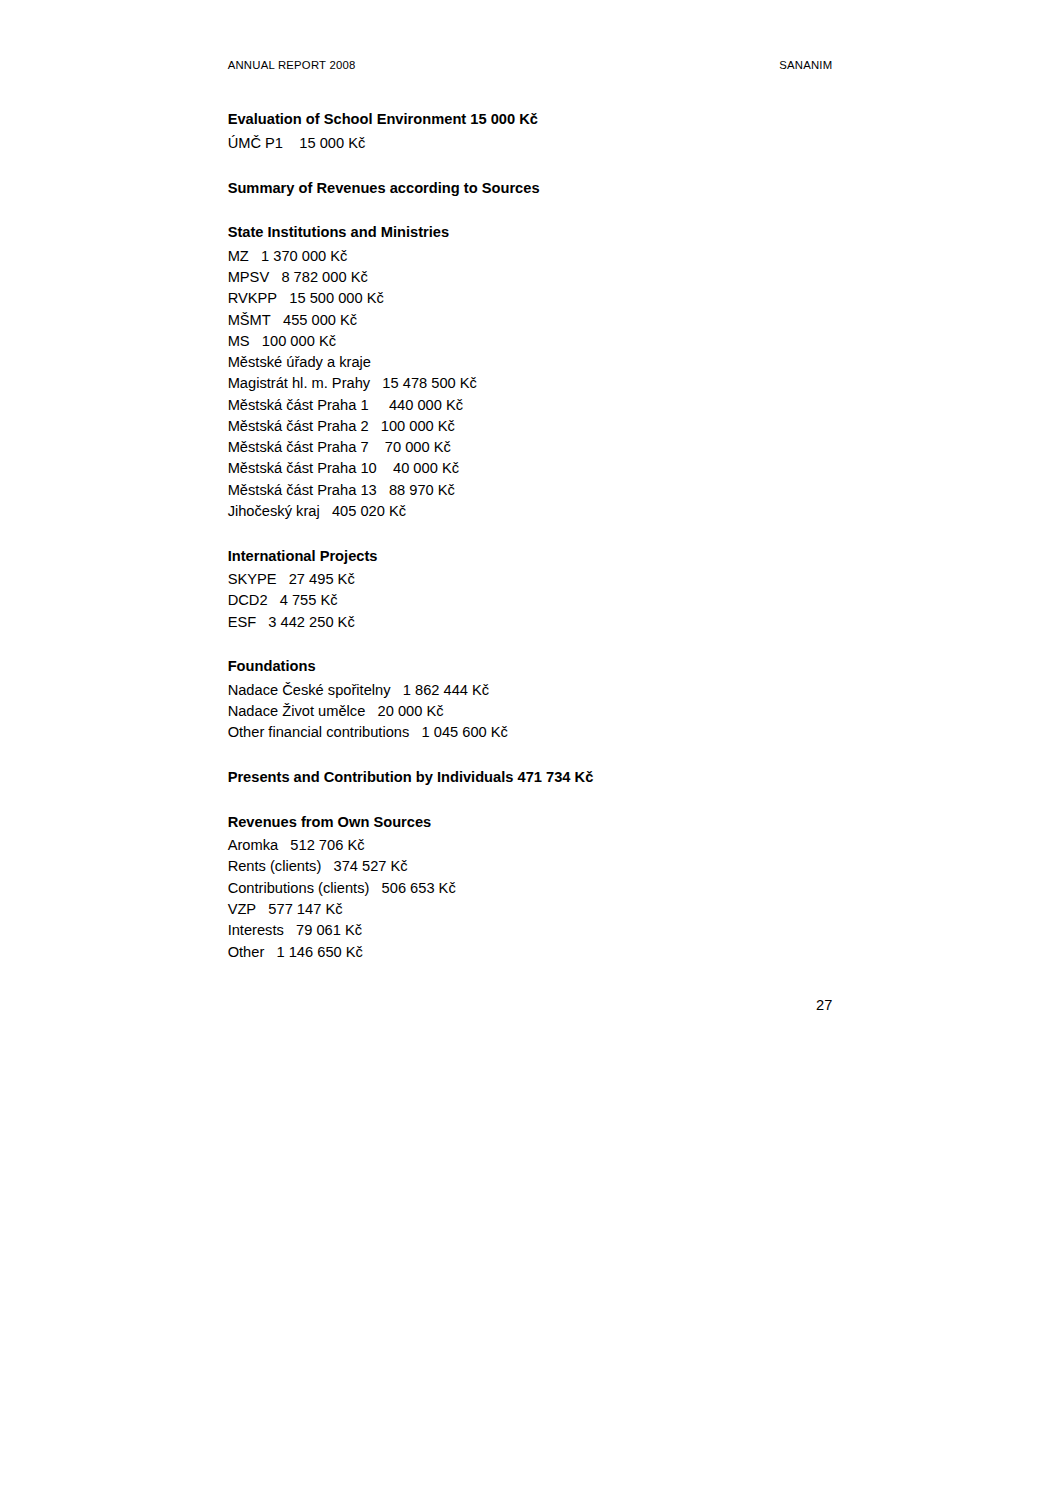ANNUAL REPORT 2008 SANANIM
Evaluation of School Environment 15 000 Kč
ÚMČ P1 15 000 Kč
Summary of Revenues according to Sources
State Institutions and Ministries
MZ 1 370 000 Kč
MPSV 8 782 000 Kč
RVKPP 15 500 000 Kč
MŠMT 455 000 Kč
MS 100 000 Kč
Městské úřady a kraje
Magistrát hl. m. Prahy 15 478 500 Kč
Městská část Praha 1 440 000 Kč
Městská část Praha 2 100 000 Kč
Městská část Praha 7 70 000 Kč
Městská část Praha 10 40 000 Kč
Městská část Praha 13 88 970 Kč
Jihočeský kraj 405 020 Kč
International Projects
SKYPE 27 495 Kč
DCD2 4 755 Kč
ESF 3 442 250 Kč
Foundations
Nadace České spořitelny 1 862 444 Kč
Nadace Život umělce 20 000 Kč
Other financial contributions 1 045 600 Kč
Presents and Contribution by Individuals 471 734 Kč
Revenues from Own Sources
Aromka 512 706 Kč
Rents (clients) 374 527 Kč
Contributions (clients) 506 653 Kč
VZP 577 147 Kč
Interests 79 061 Kč
Other 1 146 650 Kč
27